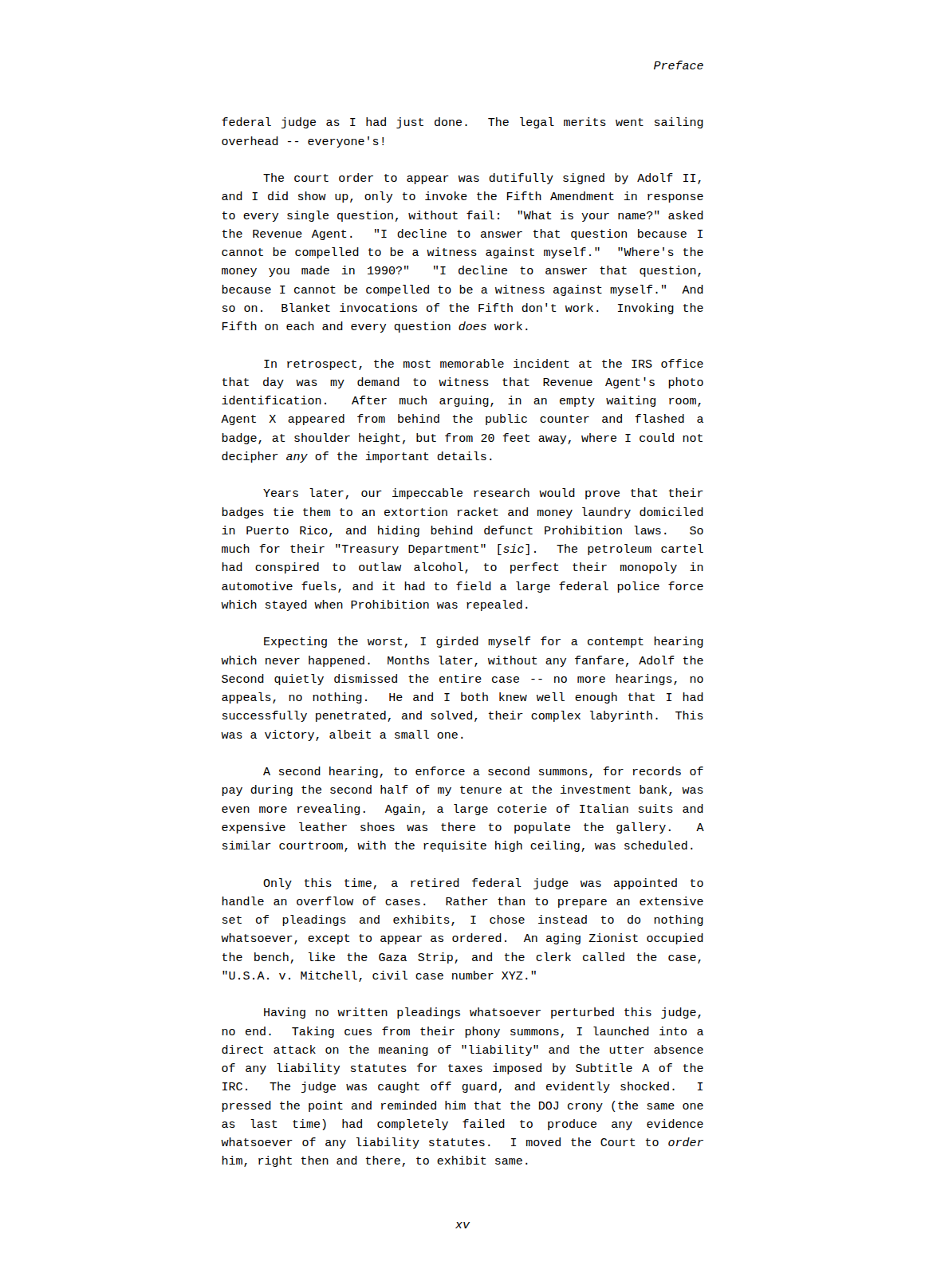Preface
federal judge as I had just done. The legal merits went sailing overhead -- everyone's!
The court order to appear was dutifully signed by Adolf II, and I did show up, only to invoke the Fifth Amendment in response to every single question, without fail: "What is your name?" asked the Revenue Agent. "I decline to answer that question because I cannot be compelled to be a witness against myself." "Where's the money you made in 1990?" "I decline to answer that question, because I cannot be compelled to be a witness against myself." And so on. Blanket invocations of the Fifth don't work. Invoking the Fifth on each and every question does work.
In retrospect, the most memorable incident at the IRS office that day was my demand to witness that Revenue Agent's photo identification. After much arguing, in an empty waiting room, Agent X appeared from behind the public counter and flashed a badge, at shoulder height, but from 20 feet away, where I could not decipher any of the important details.
Years later, our impeccable research would prove that their badges tie them to an extortion racket and money laundry domiciled in Puerto Rico, and hiding behind defunct Prohibition laws. So much for their "Treasury Department" [sic]. The petroleum cartel had conspired to outlaw alcohol, to perfect their monopoly in automotive fuels, and it had to field a large federal police force which stayed when Prohibition was repealed.
Expecting the worst, I girded myself for a contempt hearing which never happened. Months later, without any fanfare, Adolf the Second quietly dismissed the entire case -- no more hearings, no appeals, no nothing. He and I both knew well enough that I had successfully penetrated, and solved, their complex labyrinth. This was a victory, albeit a small one.
A second hearing, to enforce a second summons, for records of pay during the second half of my tenure at the investment bank, was even more revealing. Again, a large coterie of Italian suits and expensive leather shoes was there to populate the gallery. A similar courtroom, with the requisite high ceiling, was scheduled.
Only this time, a retired federal judge was appointed to handle an overflow of cases. Rather than to prepare an extensive set of pleadings and exhibits, I chose instead to do nothing whatsoever, except to appear as ordered. An aging Zionist occupied the bench, like the Gaza Strip, and the clerk called the case, "U.S.A. v. Mitchell, civil case number XYZ."
Having no written pleadings whatsoever perturbed this judge, no end. Taking cues from their phony summons, I launched into a direct attack on the meaning of "liability" and the utter absence of any liability statutes for taxes imposed by Subtitle A of the IRC. The judge was caught off guard, and evidently shocked. I pressed the point and reminded him that the DOJ crony (the same one as last time) had completely failed to produce any evidence whatsoever of any liability statutes. I moved the Court to order him, right then and there, to exhibit same.
xv